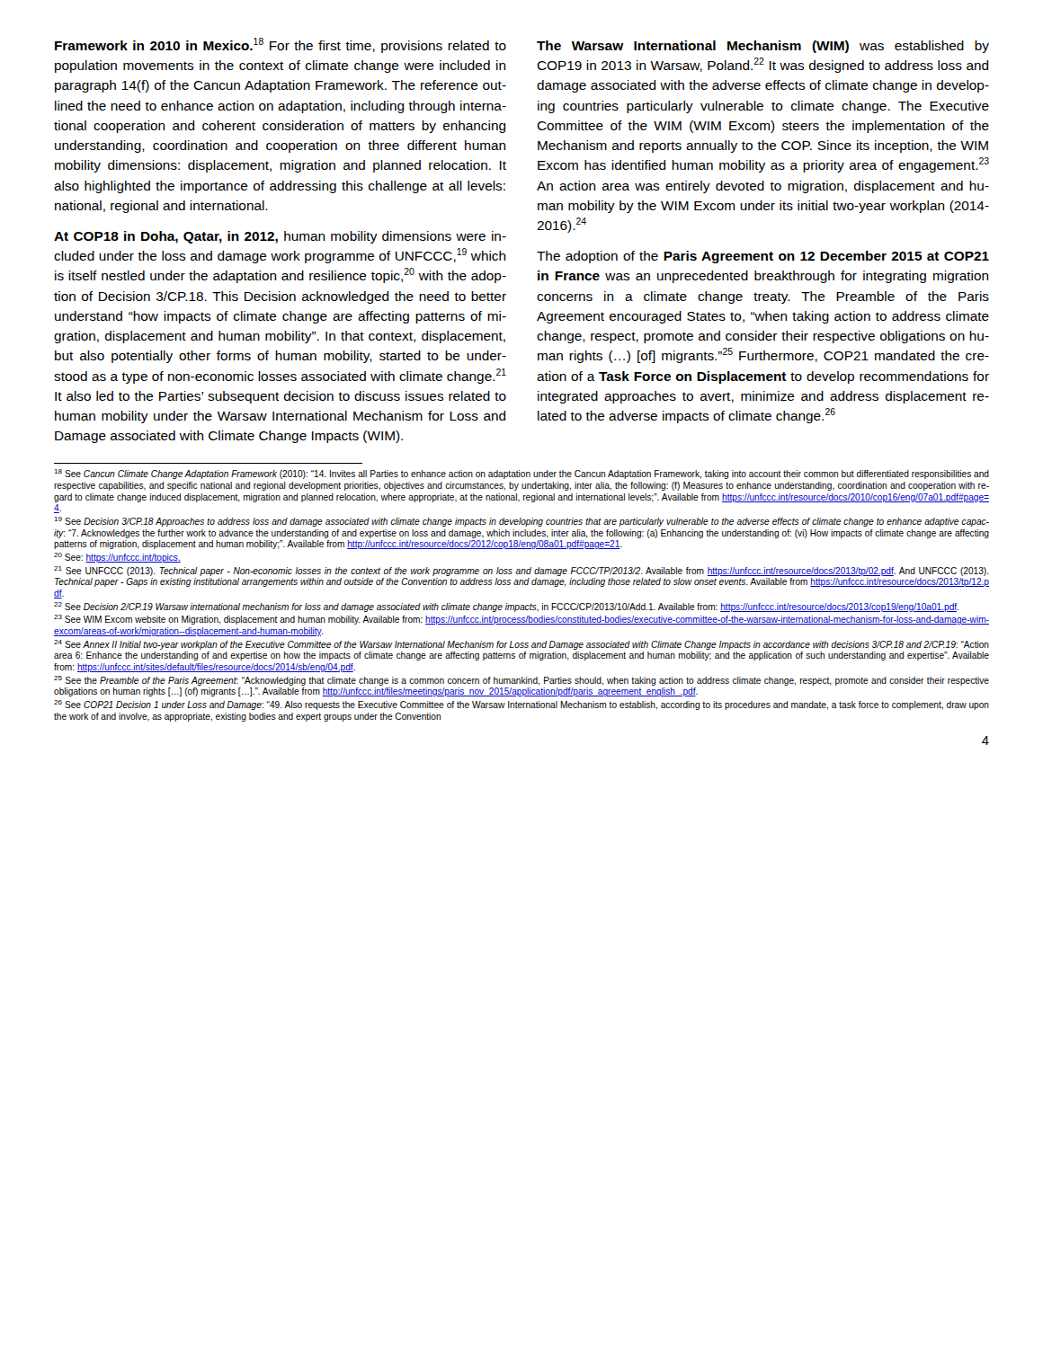Framework in 2010 in Mexico.18 For the first time, provisions related to population movements in the context of climate change were included in paragraph 14(f) of the Cancun Adaptation Framework. The reference outlined the need to enhance action on adaptation, including through international cooperation and coherent consideration of matters by enhancing understanding, coordination and cooperation on three different human mobility dimensions: displacement, migration and planned relocation. It also highlighted the importance of addressing this challenge at all levels: national, regional and international.
At COP18 in Doha, Qatar, in 2012, human mobility dimensions were included under the loss and damage work programme of UNFCCC,19 which is itself nestled under the adaptation and resilience topic,20 with the adoption of Decision 3/CP.18. This Decision acknowledged the need to better understand “how impacts of climate change are affecting patterns of migration, displacement and human mobility”. In that context, displacement, but also potentially other forms of human mobility, started to be understood as a type of non-economic losses associated with climate change.21 It also led to the Parties’ subsequent decision to discuss issues related to human mobility under the Warsaw International Mechanism for Loss and Damage associated with Climate Change Impacts (WIM).
The Warsaw International Mechanism (WIM) was established by COP19 in 2013 in Warsaw, Poland.22 It was designed to address loss and damage associated with the adverse effects of climate change in developing countries particularly vulnerable to climate change. The Executive Committee of the WIM (WIM Excom) steers the implementation of the Mechanism and reports annually to the COP. Since its inception, the WIM Excom has identified human mobility as a priority area of engagement.23 An action area was entirely devoted to migration, displacement and human mobility by the WIM Excom under its initial two-year workplan (2014-2016).24
The adoption of the Paris Agreement on 12 December 2015 at COP21 in France was an unprecedented breakthrough for integrating migration concerns in a climate change treaty. The Preamble of the Paris Agreement encouraged States to, “when taking action to address climate change, respect, promote and consider their respective obligations on human rights (…) [of] migrants.”25 Furthermore, COP21 mandated the creation of a Task Force on Displacement to develop recommendations for integrated approaches to avert, minimize and address displacement related to the adverse impacts of climate change.26
18 See Cancun Climate Change Adaptation Framework (2010): “14. Invites all Parties to enhance action on adaptation under the Cancun Adaptation Framework, taking into account their common but differentiated responsibilities and respective capabilities, and specific national and regional development priorities, objectives and circumstances, by undertaking, inter alia, the following: (f) Measures to enhance understanding, coordination and cooperation with regard to climate change induced displacement, migration and planned relocation, where appropriate, at the national, regional and international levels;”. Available from https://unfccc.int/resource/docs/2010/cop16/eng/07a01.pdf#page=4.
19 See Decision 3/CP.18 Approaches to address loss and damage associated with climate change impacts in developing countries that are particularly vulnerable to the adverse effects of climate change to enhance adaptive capacity: “7. Acknowledges the further work to advance the understanding of and expertise on loss and damage, which includes, inter alia, the following: (a) Enhancing the understanding of: (vi) How impacts of climate change are affecting patterns of migration, displacement and human mobility;”. Available from http://unfccc.int/resource/docs/2012/cop18/eng/08a01.pdf#page=21.
20 See: https://unfccc.int/topics.
21 See UNFCCC (2013). Technical paper - Non-economic losses in the context of the work programme on loss and damage FCCC/TP/2013/2. Available from https://unfccc.int/resource/docs/2013/tp/02.pdf. And UNFCCC (2013). Technical paper - Gaps in existing institutional arrangements within and outside of the Convention to address loss and damage, including those related to slow onset events. Available from https://unfccc.int/resource/docs/2013/tp/12.pdf.
22 See Decision 2/CP.19 Warsaw international mechanism for loss and damage associated with climate change impacts, in FCCC/CP/2013/10/Add.1. Available from: https://unfccc.int/resource/docs/2013/cop19/eng/10a01.pdf.
23 See WIM Excom website on Migration, displacement and human mobility. Available from: https://unfccc.int/process/bodies/constituted-bodies/executive-committee-of-the-warsaw-international-mechanism-for-loss-and-damage-wim-excom/areas-of-work/migration--displacement-and-human-mobility.
24 See Annex II Initial two-year workplan of the Executive Committee of the Warsaw International Mechanism for Loss and Damage associated with Climate Change Impacts in accordance with decisions 3/CP.18 and 2/CP.19: “Action area 6: Enhance the understanding of and expertise on how the impacts of climate change are affecting patterns of migration, displacement and human mobility; and the application of such understanding and expertise”. Available from: https://unfccc.int/sites/default/files/resource/docs/2014/sb/eng/04.pdf.
25 See the Preamble of the Paris Agreement: “Acknowledging that climate change is a common concern of humankind, Parties should, when taking action to address climate change, respect, promote and consider their respective obligations on human rights […] (of) migrants […].”. Available from http://unfccc.int/files/meetings/paris_nov_2015/application/pdf/paris_agreement_english_.pdf.
26 See COP21 Decision 1 under Loss and Damage: “49. Also requests the Executive Committee of the Warsaw International Mechanism to establish, according to its procedures and mandate, a task force to complement, draw upon the work of and involve, as appropriate, existing bodies and expert groups under the Convention
4